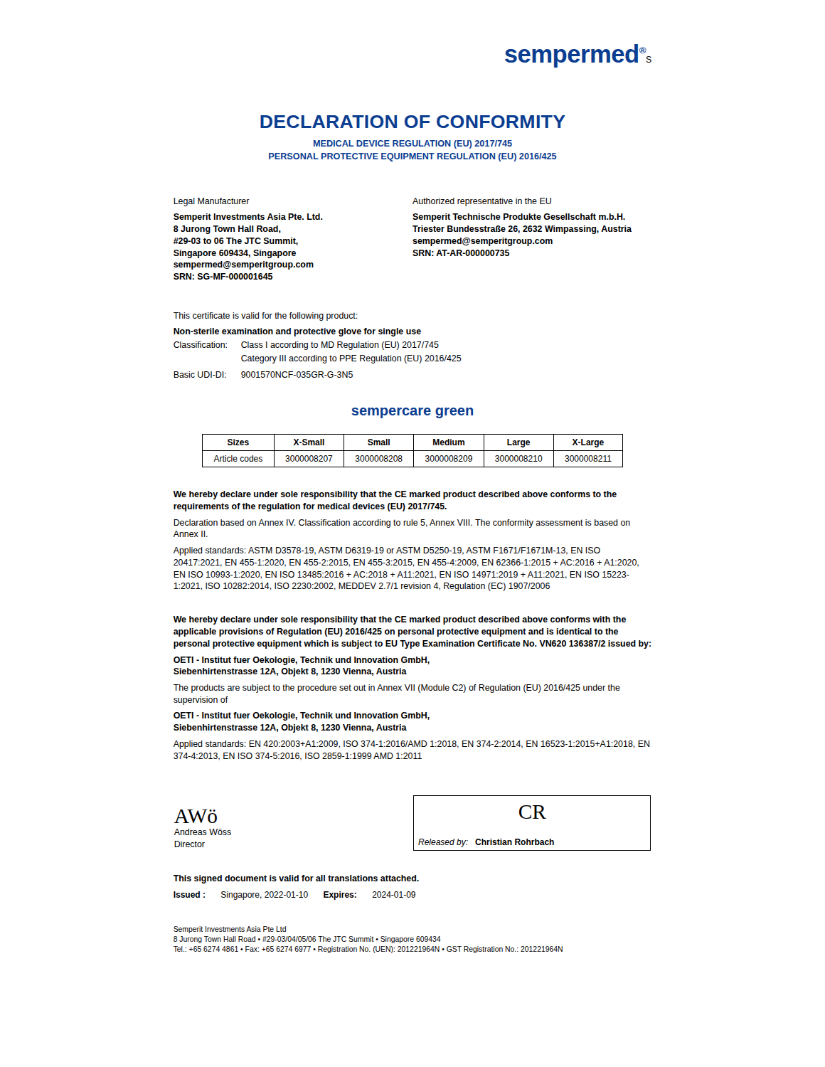sempermed®S
DECLARATION OF CONFORMITY
MEDICAL DEVICE REGULATION (EU) 2017/745
PERSONAL PROTECTIVE EQUIPMENT REGULATION (EU) 2016/425
| Legal Manufacturer | Authorized representative in the EU |
| Semperit Investments Asia Pte. Ltd. 8 Jurong Town Hall Road, #29-03 to 06 The JTC Summit, Singapore 609434, Singapore sempermed@semperitgroup.com SRN: SG-MF-000001645 | Semperit Technische Produkte Gesellschaft m.b.H. Triester Bundesstraße 26, 2632 Wimpassing, Austria sempermed@semperitgroup.com SRN: AT-AR-000000735 |
This certificate is valid for the following product:
Non-sterile examination and protective glove for single use
| Classification: | Class I according to MD Regulation (EU) 2017/745 |
| | Category III according to PPE Regulation (EU) 2016/425 |
| Basic UDI-DI: | 9001570NCF-035GR-G-3N5 |
sempercare green
| Sizes | X-Small | Small | Medium | Large | X-Large |
| --- | --- | --- | --- | --- | --- |
| Article codes | 3000008207 | 3000008208 | 3000008209 | 3000008210 | 3000008211 |
We hereby declare under sole responsibility that the CE marked product described above conforms to the requirements of the regulation for medical devices (EU) 2017/745.
Declaration based on Annex IV. Classification according to rule 5, Annex VIII. The conformity assessment is based on Annex II.
Applied standards: ASTM D3578-19, ASTM D6319-19 or ASTM D5250-19, ASTM F1671/F1671M-13, EN ISO 20417:2021, EN 455-1:2020, EN 455-2:2015, EN 455-3:2015, EN 455-4:2009, EN 62366-1:2015 + AC:2016 + A1:2020, EN ISO 10993-1:2020, EN ISO 13485:2016 + AC:2018 + A11:2021, EN ISO 14971:2019 + A11:2021, EN ISO 15223-1:2021, ISO 10282:2014, ISO 2230:2002, MEDDEV 2.7/1 revision 4, Regulation (EC) 1907/2006
We hereby declare under sole responsibility that the CE marked product described above conforms with the applicable provisions of Regulation (EU) 2016/425 on personal protective equipment and is identical to the personal protective equipment which is subject to EU Type Examination Certificate No. VN620 136387/2 issued by:
OETI - Institut fuer Oekologie, Technik und Innovation GmbH,
Siebenhirtenstrasse 12A, Objekt 8, 1230 Vienna, Austria
The products are subject to the procedure set out in Annex VII (Module C2) of Regulation (EU) 2016/425 under the supervision of
OETI - Institut fuer Oekologie, Technik und Innovation GmbH,
Siebenhirtenstrasse 12A, Objekt 8, 1230 Vienna, Austria
Applied standards: EN 420:2003+A1:2009, ISO 374-1:2016/AMD 1:2018, EN 374-2:2014, EN 16523-1:2015+A1:2018, EN 374-4:2013, EN ISO 374-5:2016, ISO 2859-1:1999 AMD 1:2011
| AWö Andreas Wöss Director | CR Released by: Christian Rohrbach |
This signed document is valid for all translations attached.
Issued : Singapore, 2022-01-10 Expires: 2024-01-09
Semperit Investments Asia Pte Ltd
8 Jurong Town Hall Road • #29-03/04/05/06 The JTC Summit • Singapore 609434
Tel.: +65 6274 4861 • Fax: +65 6274 6977 • Registration No. (UEN): 201221964N • GST Registration No.: 201221964N